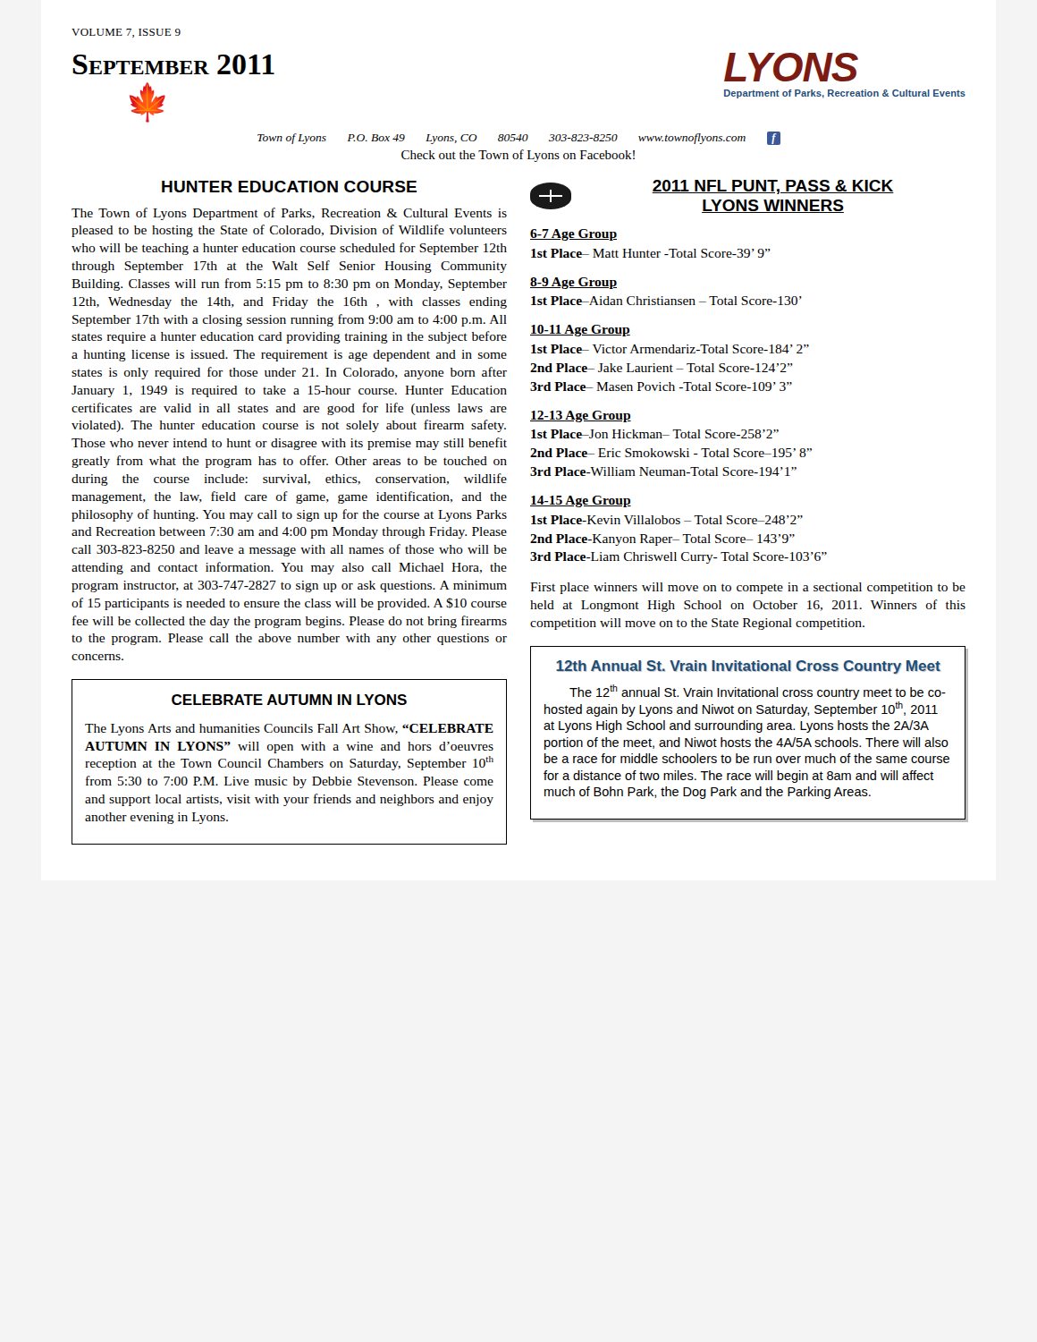VOLUME 7, ISSUE 9
September 2011
🍁
LYONS
Department of Parks, Recreation & Cultural Events
Town of Lyons P.O. Box 49 Lyons, CO 80540 303-823-8250 www.townoflyons.com f
Check out the Town of Lyons on Facebook!
HUNTER EDUCATION COURSE
The Town of Lyons Department of Parks, Recreation & Cultural Events is pleased to be hosting the State of Colorado, Division of Wildlife volunteers who will be teaching a hunter education course scheduled for September 12th through September 17th at the Walt Self Senior Housing Community Building. Classes will run from 5:15 pm to 8:30 pm on Monday, September 12th, Wednesday the 14th, and Friday the 16th , with classes ending September 17th with a closing session running from 9:00 am to 4:00 p.m. All states require a hunter education card providing training in the subject before a hunting license is issued. The requirement is age dependent and in some states is only required for those under 21. In Colorado, anyone born after January 1, 1949 is required to take a 15-hour course. Hunter Education certificates are valid in all states and are good for life (unless laws are violated). The hunter education course is not solely about firearm safety. Those who never intend to hunt or disagree with its premise may still benefit greatly from what the program has to offer. Other areas to be touched on during the course include: survival, ethics, conservation, wildlife management, the law, field care of game, game identification, and the philosophy of hunting. You may call to sign up for the course at Lyons Parks and Recreation between 7:30 am and 4:00 pm Monday through Friday. Please call 303-823-8250 and leave a message with all names of those who will be attending and contact information. You may also call Michael Hora, the program instructor, at 303-747-2827 to sign up or ask questions. A minimum of 15 participants is needed to ensure the class will be provided. A $10 course fee will be collected the day the program begins. Please do not bring firearms to the program. Please call the above number with any other questions or concerns.
CELEBRATE AUTUMN IN LYONS
The Lyons Arts and humanities Councils Fall Art Show, “CELEBRATE AUTUMN IN LYONS” will open with a wine and hors d’oeuvres reception at the Town Council Chambers on Saturday, September 10th from 5:30 to 7:00 P.M. Live music by Debbie Stevenson. Please come and support local artists, visit with your friends and neighbors and enjoy another evening in Lyons.
2011 NFL PUNT, PASS & KICK
LYONS WINNERS
6-7 Age Group
1st Place– Matt Hunter -Total Score-39’ 9”
8-9 Age Group
1st Place–Aidan Christiansen – Total Score-130’
10-11 Age Group
1st Place– Victor Armendariz-Total Score-184’ 2”
2nd Place– Jake Laurient – Total Score-124’2”
3rd Place– Masen Povich -Total Score-109’ 3”
12-13 Age Group
1st Place–Jon Hickman– Total Score-258’2”
2nd Place– Eric Smokowski - Total Score–195’ 8”
3rd Place-William Neuman-Total Score-194’1”
14-15 Age Group
1st Place-Kevin Villalobos – Total Score–248’2”
2nd Place-Kanyon Raper– Total Score– 143’9”
3rd Place-Liam Chriswell Curry- Total Score-103’6”
First place winners will move on to compete in a sectional competition to be held at Longmont High School on October 16, 2011. Winners of this competition will move on to the State Regional competition.
12th Annual St. Vrain Invitational Cross Country Meet
The 12th annual St. Vrain Invitational cross country meet to be co-hosted again by Lyons and Niwot on Saturday, September 10th, 2011 at Lyons High School and surrounding area. Lyons hosts the 2A/3A portion of the meet, and Niwot hosts the 4A/5A schools. There will also be a race for middle schoolers to be run over much of the same course for a distance of two miles. The race will begin at 8am and will affect much of Bohn Park, the Dog Park and the Parking Areas.